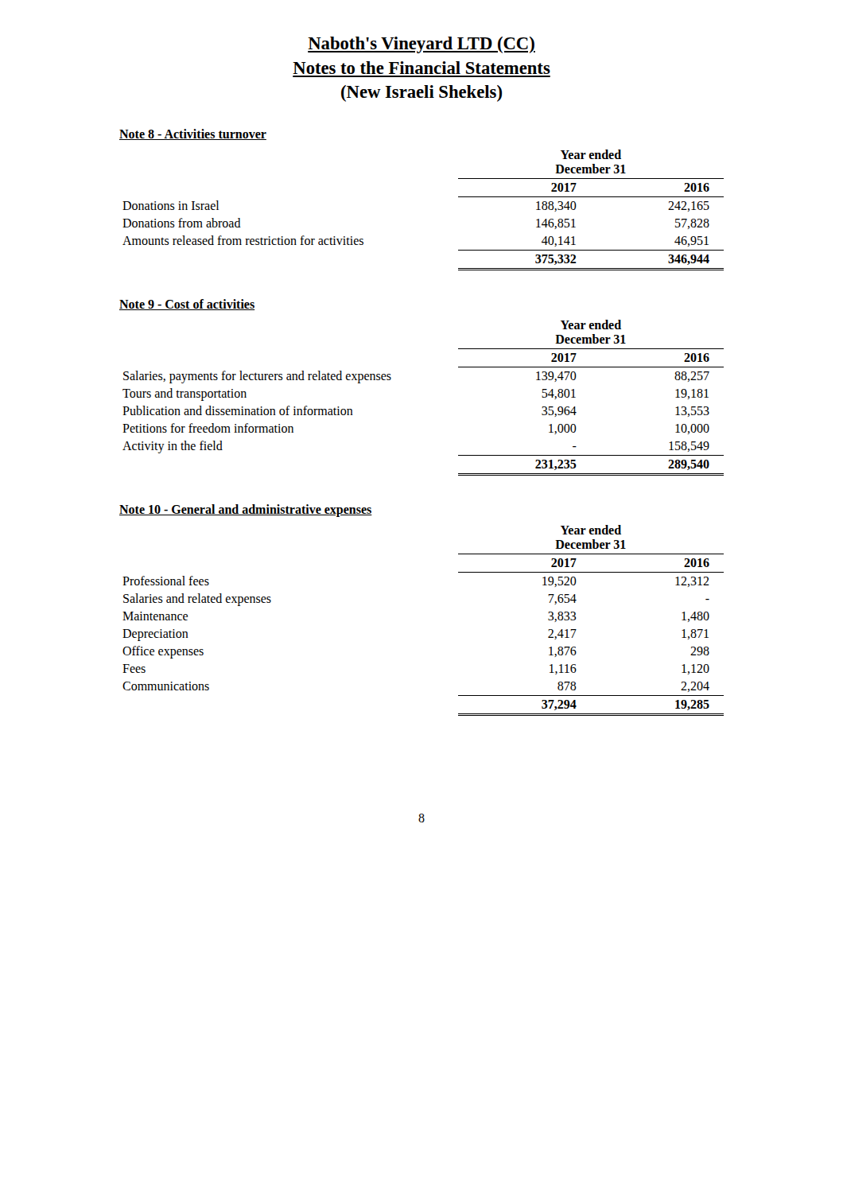Naboth's Vineyard LTD (CC)
Notes to the Financial Statements
(New Israeli Shekels)
Note 8 - Activities turnover
| | Year ended December 31 |
| --- | --- |
| | 2017 | 2016 |
| Donations in Israel | 188,340 | 242,165 |
| Donations from abroad | 146,851 | 57,828 |
| Amounts released from restriction for activities | 40,141 | 46,951 |
| | 375,332 | 346,944 |
Note 9 - Cost of activities
| | Year ended December 31 |
| --- | --- |
| | 2017 | 2016 |
| Salaries, payments for lecturers and related expenses | 139,470 | 88,257 |
| Tours and transportation | 54,801 | 19,181 |
| Publication and dissemination of information | 35,964 | 13,553 |
| Petitions for freedom information | 1,000 | 10,000 |
| Activity in the field | - | 158,549 |
| | 231,235 | 289,540 |
Note 10 - General and administrative expenses
| | Year ended December 31 |
| --- | --- |
| | 2017 | 2016 |
| Professional fees | 19,520 | 12,312 |
| Salaries and related expenses | 7,654 | - |
| Maintenance | 3,833 | 1,480 |
| Depreciation | 2,417 | 1,871 |
| Office expenses | 1,876 | 298 |
| Fees | 1,116 | 1,120 |
| Communications | 878 | 2,204 |
| | 37,294 | 19,285 |
8